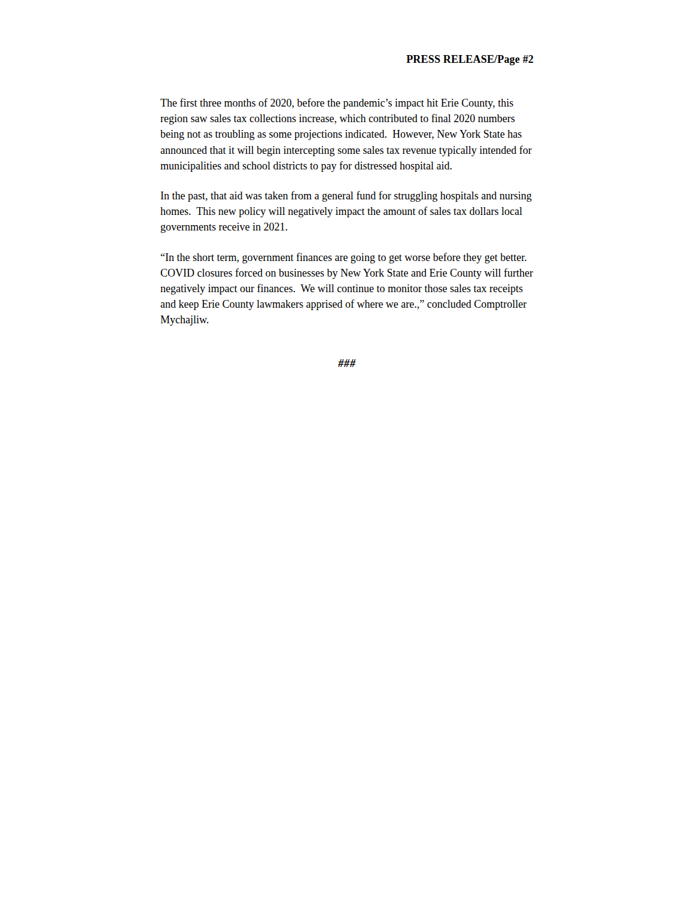PRESS RELEASE/Page #2
The first three months of 2020, before the pandemic’s impact hit Erie County, this region saw sales tax collections increase, which contributed to final 2020 numbers being not as troubling as some projections indicated. However, New York State has announced that it will begin intercepting some sales tax revenue typically intended for municipalities and school districts to pay for distressed hospital aid.
In the past, that aid was taken from a general fund for struggling hospitals and nursing homes. This new policy will negatively impact the amount of sales tax dollars local governments receive in 2021.
“In the short term, government finances are going to get worse before they get better. COVID closures forced on businesses by New York State and Erie County will further negatively impact our finances. We will continue to monitor those sales tax receipts and keep Erie County lawmakers apprised of where we are.,” concluded Comptroller Mychajliw.
###